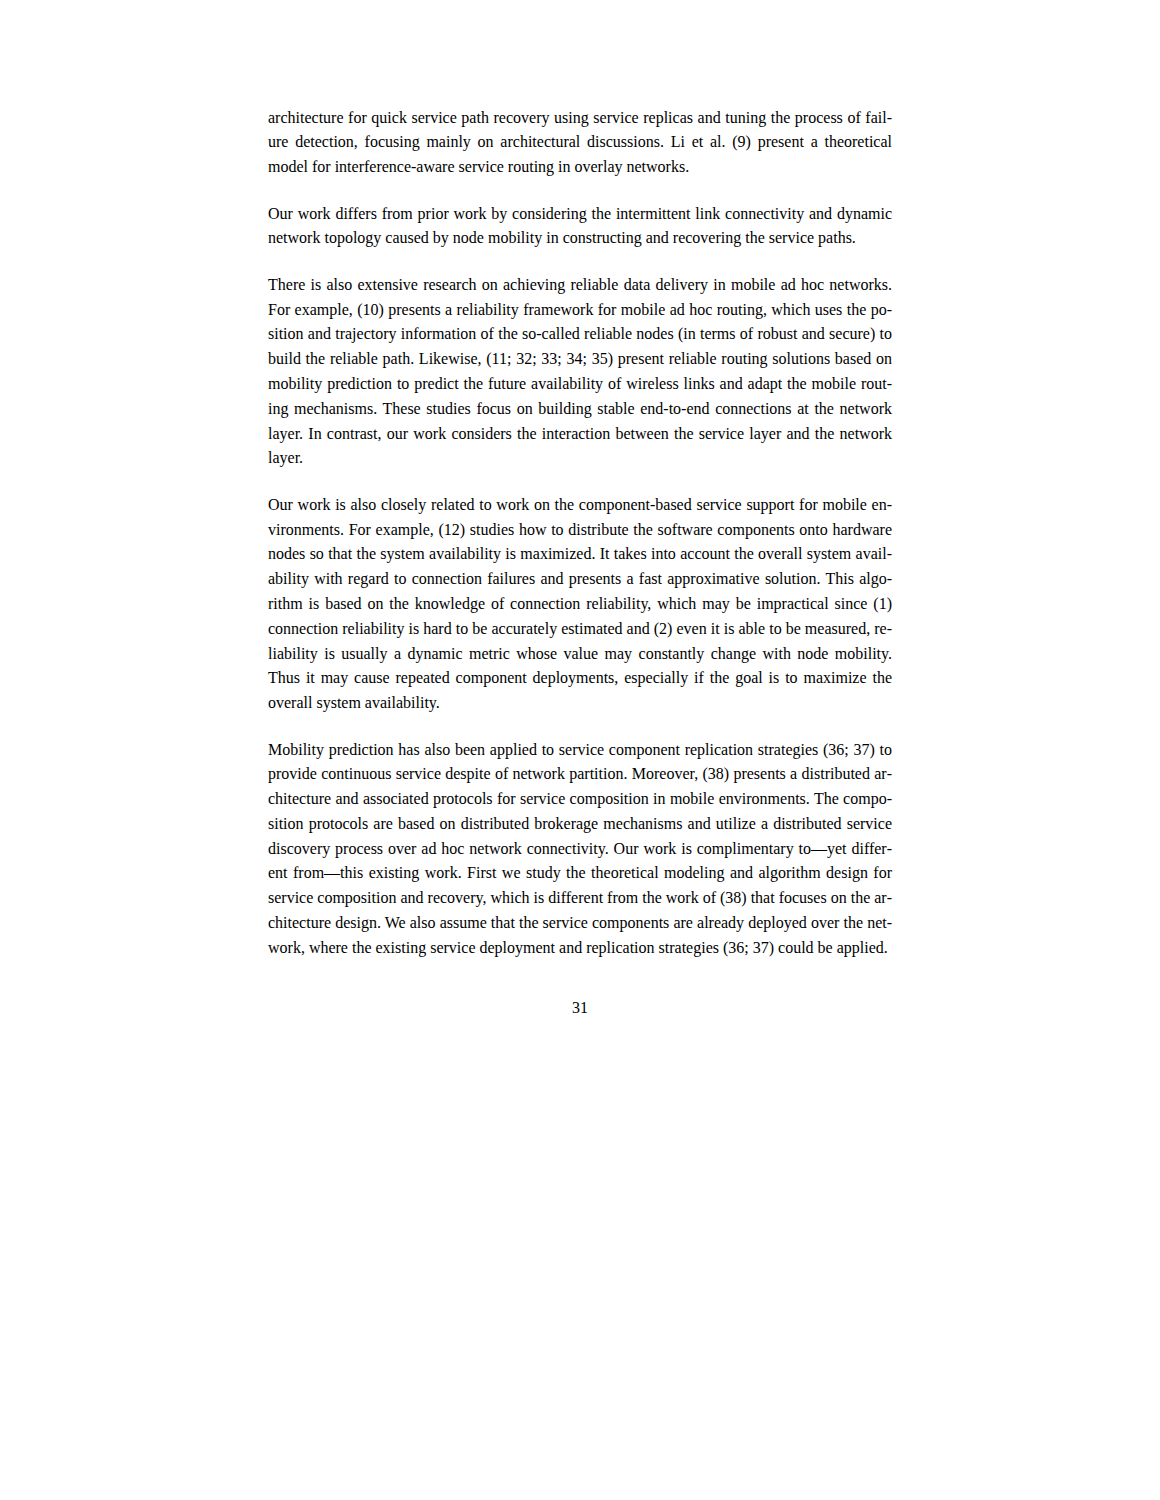architecture for quick service path recovery using service replicas and tuning the process of failure detection, focusing mainly on architectural discussions. Li et al. (9) present a theoretical model for interference-aware service routing in overlay networks.
Our work differs from prior work by considering the intermittent link connectivity and dynamic network topology caused by node mobility in constructing and recovering the service paths.
There is also extensive research on achieving reliable data delivery in mobile ad hoc networks. For example, (10) presents a reliability framework for mobile ad hoc routing, which uses the position and trajectory information of the so-called reliable nodes (in terms of robust and secure) to build the reliable path. Likewise, (11; 32; 33; 34; 35) present reliable routing solutions based on mobility prediction to predict the future availability of wireless links and adapt the mobile routing mechanisms. These studies focus on building stable end-to-end connections at the network layer. In contrast, our work considers the interaction between the service layer and the network layer.
Our work is also closely related to work on the component-based service support for mobile environments. For example, (12) studies how to distribute the software components onto hardware nodes so that the system availability is maximized. It takes into account the overall system availability with regard to connection failures and presents a fast approximative solution. This algorithm is based on the knowledge of connection reliability, which may be impractical since (1) connection reliability is hard to be accurately estimated and (2) even it is able to be measured, reliability is usually a dynamic metric whose value may constantly change with node mobility. Thus it may cause repeated component deployments, especially if the goal is to maximize the overall system availability.
Mobility prediction has also been applied to service component replication strategies (36; 37) to provide continuous service despite of network partition. Moreover, (38) presents a distributed architecture and associated protocols for service composition in mobile environments. The composition protocols are based on distributed brokerage mechanisms and utilize a distributed service discovery process over ad hoc network connectivity. Our work is complimentary to—yet different from—this existing work. First we study the theoretical modeling and algorithm design for service composition and recovery, which is different from the work of (38) that focuses on the architecture design. We also assume that the service components are already deployed over the network, where the existing service deployment and replication strategies (36; 37) could be applied.
31